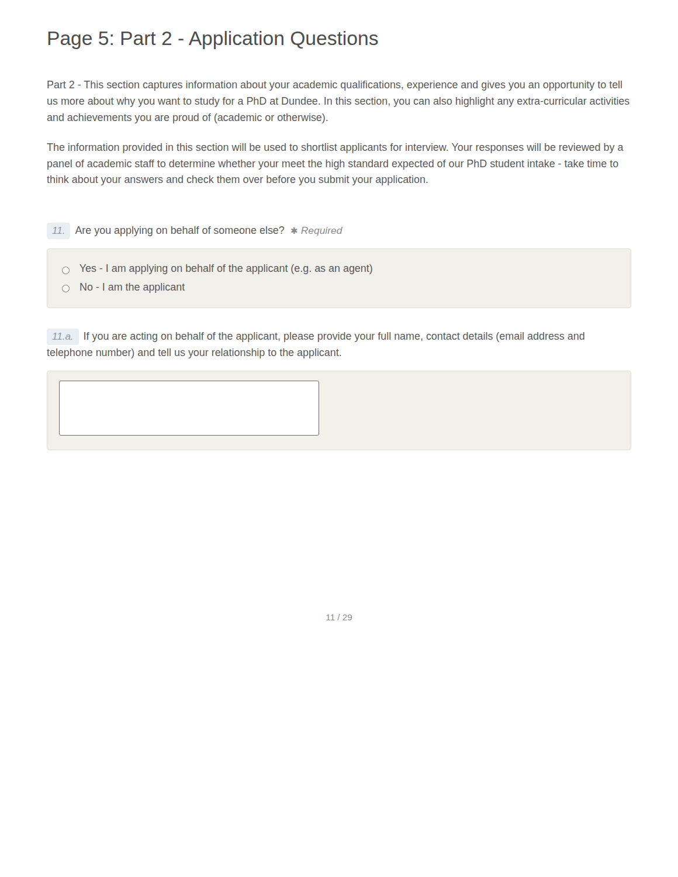Page 5: Part 2 - Application Questions
Part 2 - This section captures information about your academic qualifications, experience and gives you an opportunity to tell us more about why you want to study for a PhD at Dundee. In this section, you can also highlight any extra-curricular activities and achievements you are proud of (academic or otherwise).
The information provided in this section will be used to shortlist applicants for interview. Your responses will be reviewed by a panel of academic staff to determine whether your meet the high standard expected of our PhD student intake - take time to think about your answers and check them over before you submit your application.
11. Are you applying on behalf of someone else?Required
Yes - I am applying on behalf of the applicant (e.g. as an agent) No - I am the applicant
11.a. If you are acting on behalf of the applicant, please provide your full name, contact details (email address and telephone number) and tell us your relationship to the applicant.
11 / 29